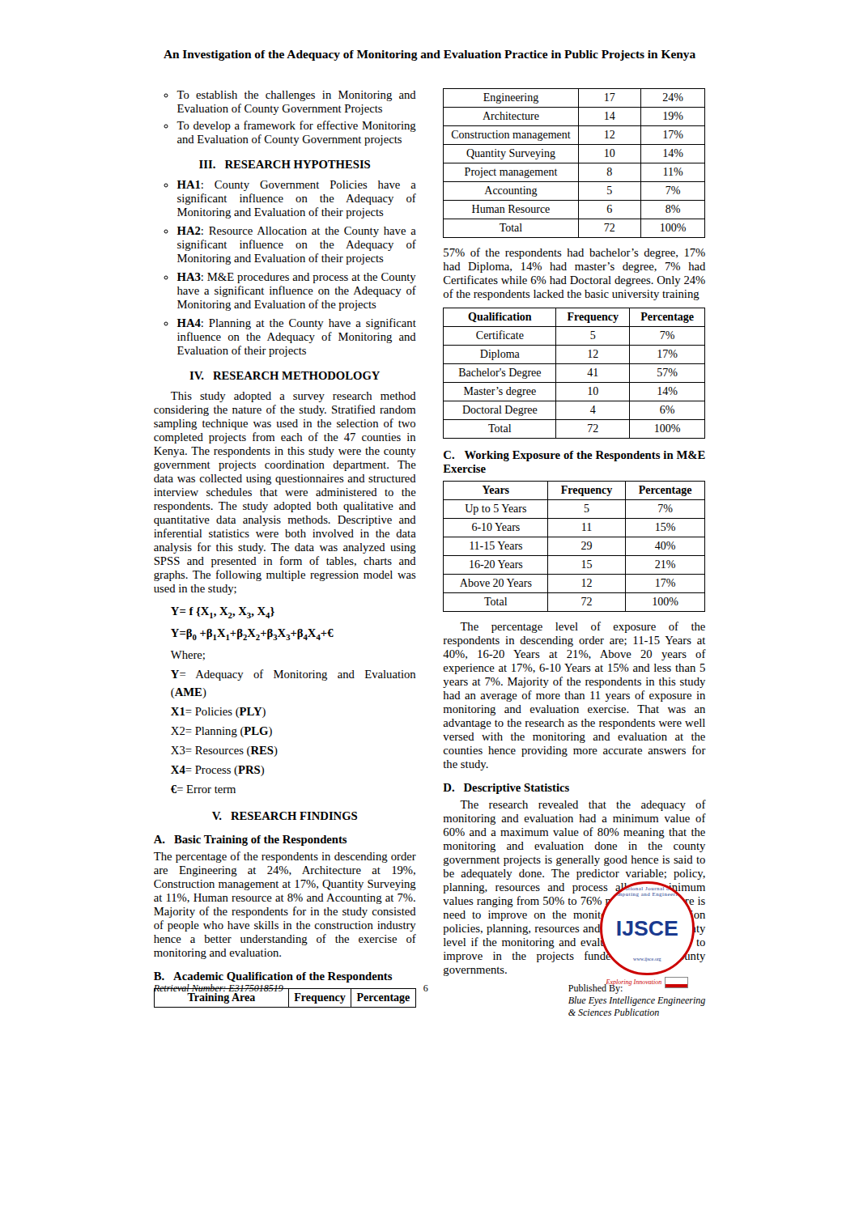An Investigation of the Adequacy of Monitoring and Evaluation Practice in Public Projects in Kenya
To establish the challenges in Monitoring and Evaluation of County Government Projects
To develop a framework for effective Monitoring and Evaluation of County Government projects
III. RESEARCH HYPOTHESIS
HA1: County Government Policies have a significant influence on the Adequacy of Monitoring and Evaluation of their projects
HA2: Resource Allocation at the County have a significant influence on the Adequacy of Monitoring and Evaluation of their projects
HA3: M&E procedures and process at the County have a significant influence on the Adequacy of Monitoring and Evaluation of the projects
HA4: Planning at the County have a significant influence on the Adequacy of Monitoring and Evaluation of their projects
IV. RESEARCH METHODOLOGY
This study adopted a survey research method considering the nature of the study. Stratified random sampling technique was used in the selection of two completed projects from each of the 47 counties in Kenya. The respondents in this study were the county government projects coordination department. The data was collected using questionnaires and structured interview schedules that were administered to the respondents. The study adopted both qualitative and quantitative data analysis methods. Descriptive and inferential statistics were both involved in the data analysis for this study. The data was analyzed using SPSS and presented in form of tables, charts and graphs. The following multiple regression model was used in the study;
Y= f {X1, X2, X3, X4}
Y=β0 +β1 X1+β2 X2+β3 X3+β4 X4+€
Where;
Y= Adequacy of Monitoring and Evaluation (AME)
X1= Policies (PLY)
X2= Planning (PLG)
X3= Resources (RES)
X4= Process (PRS)
€= Error term
V. RESEARCH FINDINGS
A. Basic Training of the Respondents
The percentage of the respondents in descending order are Engineering at 24%, Architecture at 19%, Construction management at 17%, Quantity Surveying at 11%, Human resource at 8% and Accounting at 7%. Majority of the respondents for in the study consisted of people who have skills in the construction industry hence a better understanding of the exercise of monitoring and evaluation.
B. Academic Qualification of the Respondents
| Training Area | Frequency | Percentage |
| --- | --- | --- |
| Engineering | 17 | 24% |
| Architecture | 14 | 19% |
| Construction management | 12 | 17% |
| Quantity Surveying | 10 | 14% |
| Project management | 8 | 11% |
| Accounting | 5 | 7% |
| Human Resource | 6 | 8% |
| Total | 72 | 100% |
57% of the respondents had bachelor’s degree, 17% had Diploma, 14% had master’s degree, 7% had Certificates while 6% had Doctoral degrees. Only 24% of the respondents lacked the basic university training
| Qualification | Frequency | Percentage |
| --- | --- | --- |
| Certificate | 5 | 7% |
| Diploma | 12 | 17% |
| Bachelor's Degree | 41 | 57% |
| Master’s degree | 10 | 14% |
| Doctoral Degree | 4 | 6% |
| Total | 72 | 100% |
C. Working Exposure of the Respondents in M&E Exercise
| Years | Frequency | Percentage |
| --- | --- | --- |
| Up to 5 Years | 5 | 7% |
| 6-10 Years | 11 | 15% |
| 11-15 Years | 29 | 40% |
| 16-20 Years | 15 | 21% |
| Above 20 Years | 12 | 17% |
| Total | 72 | 100% |
The percentage level of exposure of the respondents in descending order are; 11-15 Years at 40%, 16-20 Years at 21%, Above 20 years of experience at 17%, 6-10 Years at 15% and less than 5 years at 7%. Majority of the respondents in this study had an average of more than 11 years of exposure in monitoring and evaluation exercise. That was an advantage to the research as the respondents were well versed with the monitoring and evaluation at the counties hence providing more accurate answers for the study.
D. Descriptive Statistics
The research revealed that the adequacy of monitoring and evaluation had a minimum value of 60% and a maximum value of 80% meaning that the monitoring and evaluation done in the county government projects is generally good hence is said to be adequately done. The predictor variable; policy, planning, resources and process all had minimum values ranging from 50% to 76% meaning that there is need to improve on the monitoring and evaluation policies, planning, resources and process at the county level if the monitoring and evaluation adequacy is to improve in the projects funded by the county governments.
International Journal of Soft Computing and Engineering
IJSCE
www.ijsce.org
Exploring Innovation
Retrieval Number: E3175018519
Published By:
Blue Eyes Intelligence Engineering
& Sciences Publication
6